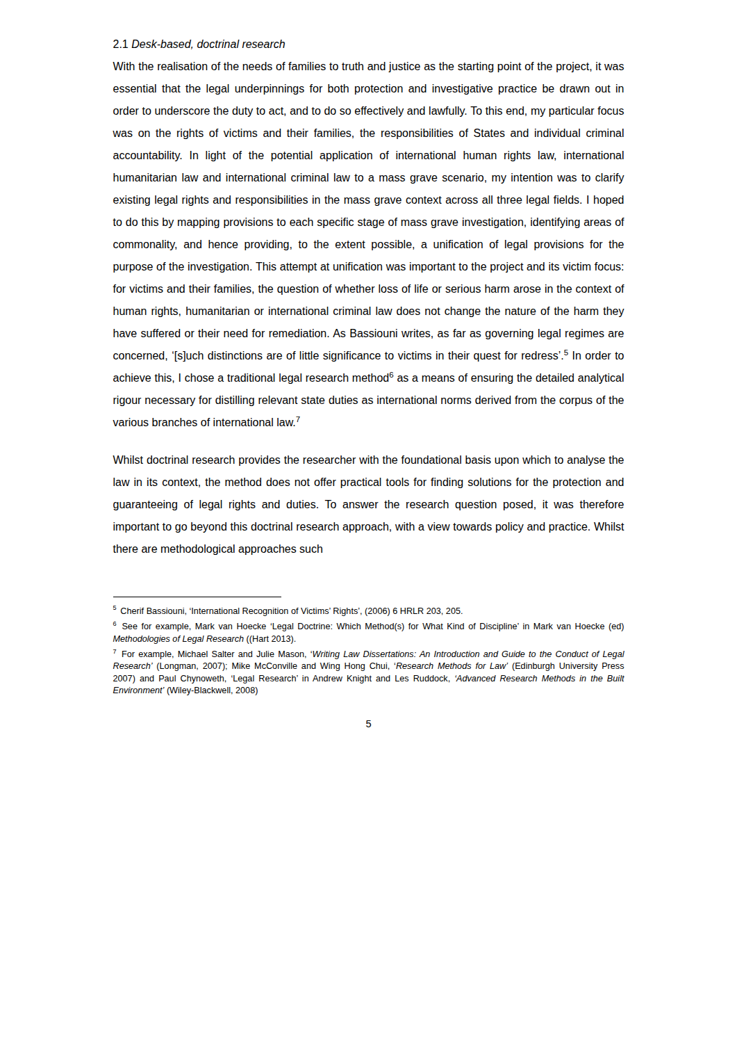2.1 Desk-based, doctrinal research
With the realisation of the needs of families to truth and justice as the starting point of the project, it was essential that the legal underpinnings for both protection and investigative practice be drawn out in order to underscore the duty to act, and to do so effectively and lawfully. To this end, my particular focus was on the rights of victims and their families, the responsibilities of States and individual criminal accountability. In light of the potential application of international human rights law, international humanitarian law and international criminal law to a mass grave scenario, my intention was to clarify existing legal rights and responsibilities in the mass grave context across all three legal fields. I hoped to do this by mapping provisions to each specific stage of mass grave investigation, identifying areas of commonality, and hence providing, to the extent possible, a unification of legal provisions for the purpose of the investigation. This attempt at unification was important to the project and its victim focus: for victims and their families, the question of whether loss of life or serious harm arose in the context of human rights, humanitarian or international criminal law does not change the nature of the harm they have suffered or their need for remediation. As Bassiouni writes, as far as governing legal regimes are concerned, ‘[s]uch distinctions are of little significance to victims in their quest for redress’.5 In order to achieve this, I chose a traditional legal research method6 as a means of ensuring the detailed analytical rigour necessary for distilling relevant state duties as international norms derived from the corpus of the various branches of international law.7
Whilst doctrinal research provides the researcher with the foundational basis upon which to analyse the law in its context, the method does not offer practical tools for finding solutions for the protection and guaranteeing of legal rights and duties. To answer the research question posed, it was therefore important to go beyond this doctrinal research approach, with a view towards policy and practice. Whilst there are methodological approaches such
5 Cherif Bassiouni, ‘International Recognition of Victims’ Rights’, (2006) 6 HRLR 203, 205.
6 See for example, Mark van Hoecke ‘Legal Doctrine: Which Method(s) for What Kind of Discipline’ in Mark van Hoecke (ed) Methodologies of Legal Research ((Hart 2013).
7 For example, Michael Salter and Julie Mason, ‘Writing Law Dissertations: An Introduction and Guide to the Conduct of Legal Research’ (Longman, 2007); Mike McConville and Wing Hong Chui, ‘Research Methods for Law’ (Edinburgh University Press 2007) and Paul Chynoweth, ‘Legal Research’ in Andrew Knight and Les Ruddock, ‘Advanced Research Methods in the Built Environment’ (Wiley-Blackwell, 2008)
5